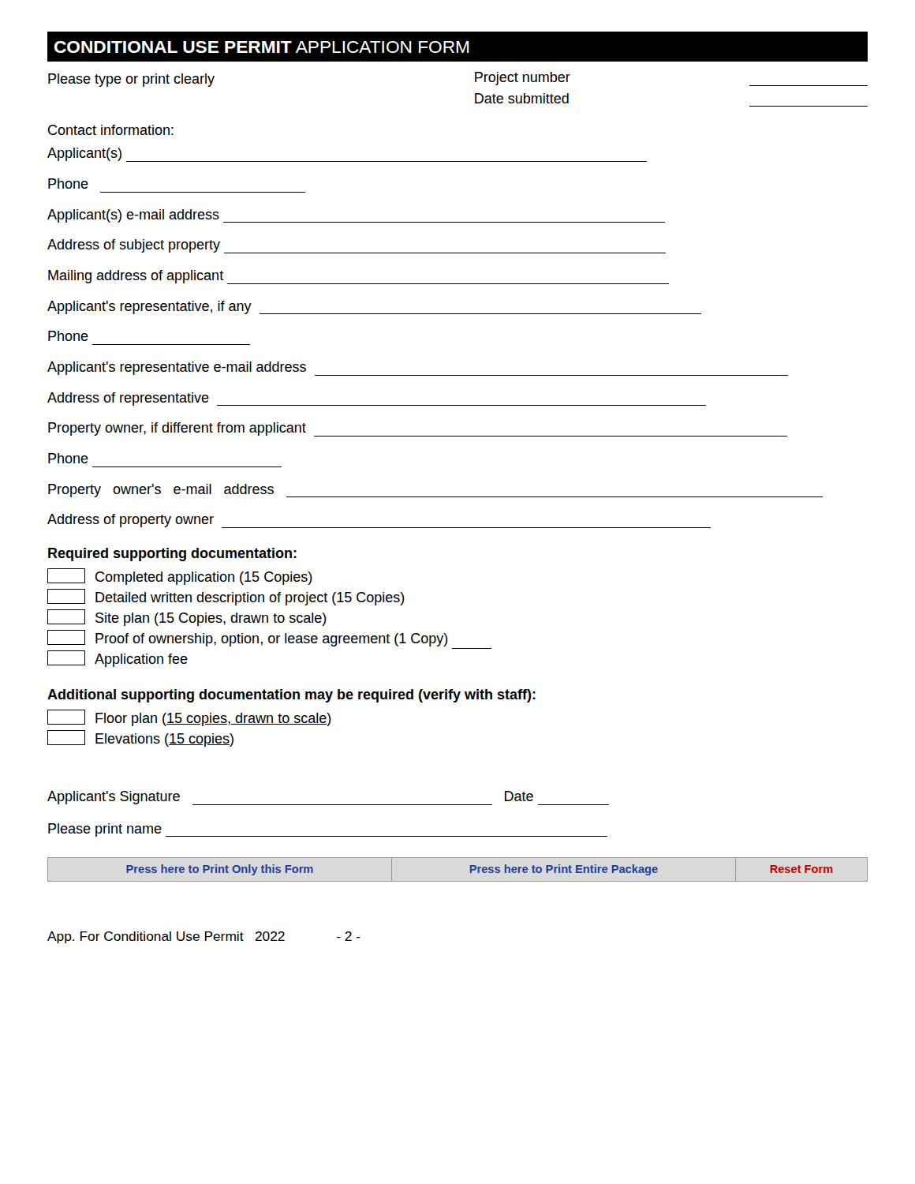CONDITIONAL USE PERMIT APPLICATION FORM
Please type or print clearly
Project number
Date submitted
Contact information:
Applicant(s)
Phone
Applicant(s) e-mail address
Address of subject property
Mailing address of applicant
Applicant's representative, if any
Phone
Applicant's representative e-mail address
Address of representative
Property owner, if different from applicant
Phone
Property owner's e-mail address
Address of property owner
Required supporting documentation:
Completed application (15 Copies)
Detailed written description of project (15 Copies)
Site plan (15 Copies, drawn to scale)
Proof of ownership, option, or lease agreement (1 Copy)
Application fee
Additional supporting documentation may be required (verify with staff):
Floor plan (15 copies, drawn to scale)
Elevations (15 copies)
Applicant's Signature Date
Please print name
Press here to Print Only this Form
Press here to Print Entire Package
Reset Form
App. For Conditional Use Permit 2022 - 2 -